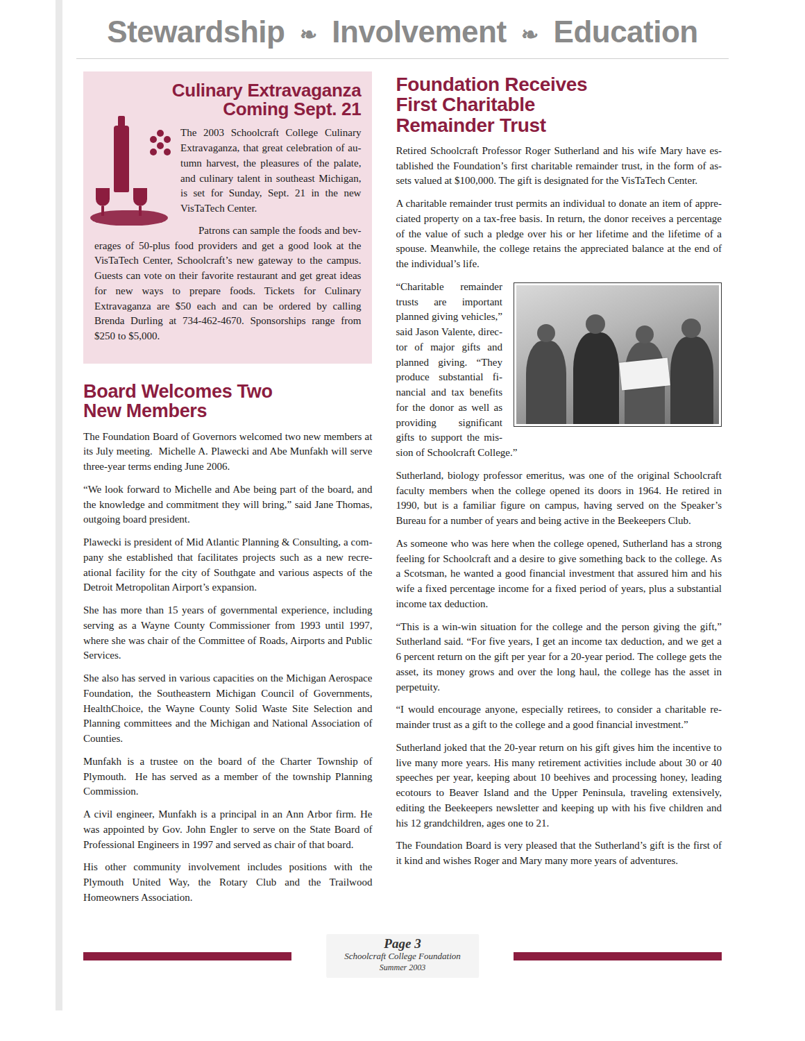Stewardship ❧ Involvement ❧ Education
Culinary Extravaganza
Coming Sept. 21
The 2003 Schoolcraft College Culinary Extravaganza, that great celebration of autumn harvest, the pleasures of the palate, and culinary talent in southeast Michigan, is set for Sunday, Sept. 21 in the new VisTaTech Center.
Patrons can sample the foods and beverages of 50-plus food providers and get a good look at the VisTaTech Center, Schoolcraft’s new gateway to the campus. Guests can vote on their favorite restaurant and get great ideas for new ways to prepare foods. Tickets for Culinary Extravaganza are $50 each and can be ordered by calling Brenda Durling at 734-462-4670. Sponsorships range from $250 to $5,000.
Board Welcomes Two
New Members
The Foundation Board of Governors welcomed two new members at its July meeting. Michelle A. Plawecki and Abe Munfakh will serve three-year terms ending June 2006.
“We look forward to Michelle and Abe being part of the board, and the knowledge and commitment they will bring,” said Jane Thomas, outgoing board president.
Plawecki is president of Mid Atlantic Planning & Consulting, a company she established that facilitates projects such as a new recreational facility for the city of Southgate and various aspects of the Detroit Metropolitan Airport’s expansion.
She has more than 15 years of governmental experience, including serving as a Wayne County Commissioner from 1993 until 1997, where she was chair of the Committee of Roads, Airports and Public Services.
She also has served in various capacities on the Michigan Aerospace Foundation, the Southeastern Michigan Council of Governments, HealthChoice, the Wayne County Solid Waste Site Selection and Planning committees and the Michigan and National Association of Counties.
Munfakh is a trustee on the board of the Charter Township of Plymouth. He has served as a member of the township Planning Commission.
A civil engineer, Munfakh is a principal in an Ann Arbor firm. He was appointed by Gov. John Engler to serve on the State Board of Professional Engineers in 1997 and served as chair of that board.
His other community involvement includes positions with the Plymouth United Way, the Rotary Club and the Trailwood Homeowners Association.
Foundation Receives
First Charitable
Remainder Trust
Retired Schoolcraft Professor Roger Sutherland and his wife Mary have established the Foundation’s first charitable remainder trust, in the form of assets valued at $100,000. The gift is designated for the VisTaTech Center.
A charitable remainder trust permits an individual to donate an item of appreciated property on a tax-free basis. In return, the donor receives a percentage of the value of such a pledge over his or her lifetime and the lifetime of a spouse. Meanwhile, the college retains the appreciated balance at the end of the individual’s life.
“Charitable remainder trusts are important planned giving vehicles,” said Jason Valente, director of major gifts and planned giving. “They produce substantial financial and tax benefits for the donor as well as providing significant gifts to support the mission of Schoolcraft College.”
Sutherland, biology professor emeritus, was one of the original Schoolcraft faculty members when the college opened its doors in 1964. He retired in 1990, but is a familiar figure on campus, having served on the Speaker’s Bureau for a number of years and being active in the Beekeepers Club.
As someone who was here when the college opened, Sutherland has a strong feeling for Schoolcraft and a desire to give something back to the college. As a Scotsman, he wanted a good financial investment that assured him and his wife a fixed percentage income for a fixed period of years, plus a substantial income tax deduction.
“This is a win-win situation for the college and the person giving the gift,” Sutherland said. “For five years, I get an income tax deduction, and we get a 6 percent return on the gift per year for a 20-year period. The college gets the asset, its money grows and over the long haul, the college has the asset in perpetuity.
“I would encourage anyone, especially retirees, to consider a charitable remainder trust as a gift to the college and a good financial investment.”
Sutherland joked that the 20-year return on his gift gives him the incentive to live many more years. His many retirement activities include about 30 or 40 speeches per year, keeping about 10 beehives and processing honey, leading ecotours to Beaver Island and the Upper Peninsula, traveling extensively, editing the Beekeepers newsletter and keeping up with his five children and his 12 grandchildren, ages one to 21.
The Foundation Board is very pleased that the Sutherland’s gift is the first of it kind and wishes Roger and Mary many more years of adventures.
Page 3
Schoolcraft College Foundation
Summer 2003